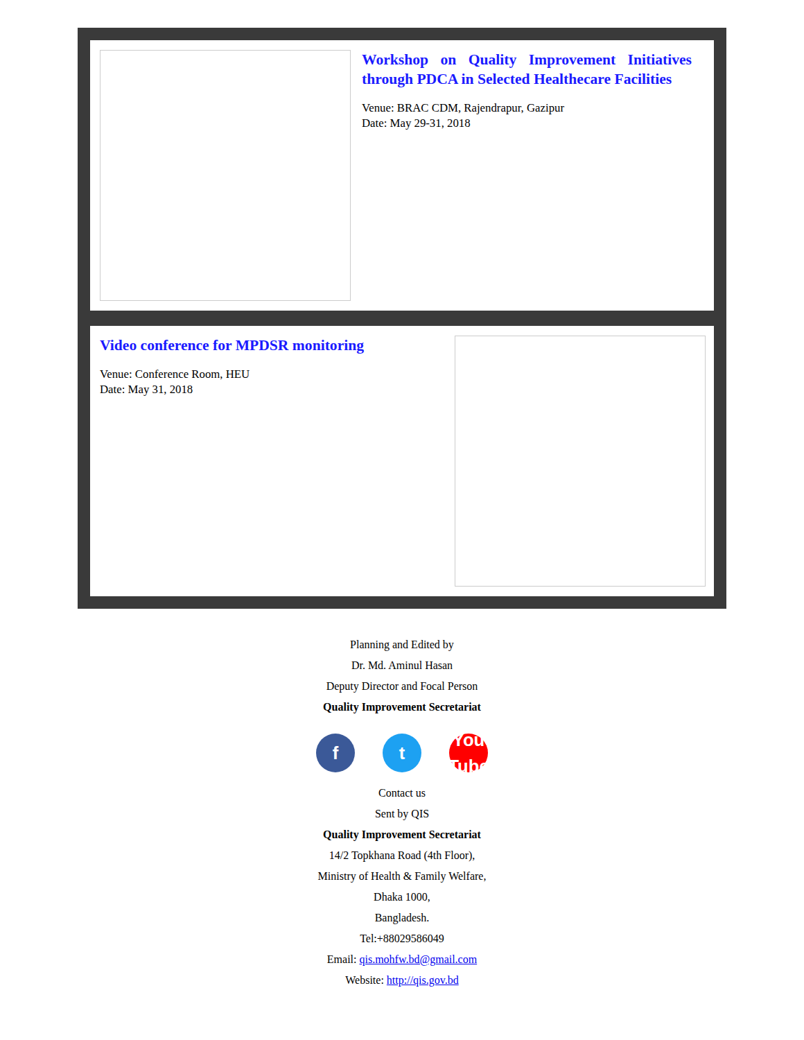Workshop on Quality Improvement Initiatives through PDCA in Selected Healthecare Facilities
Venue: BRAC CDM, Rajendrapur, Gazipur
Date: May 29-31, 2018
Video conference for MPDSR monitoring
Venue: Conference Room, HEU
Date: May 31, 2018
Planning and Edited by
Dr. Md. Aminul Hasan
Deputy Director and Focal Person
Quality Improvement Secretariat
f
t
You
Tube
Contact us
Sent by QIS
Quality Improvement Secretariat
14/2 Topkhana Road (4th Floor),
Ministry of Health & Family Welfare,
Dhaka 1000,
Bangladesh.
Tel:+88029586049
Email: qis.mohfw.bd@gmail.com
Website: http://qis.gov.bd